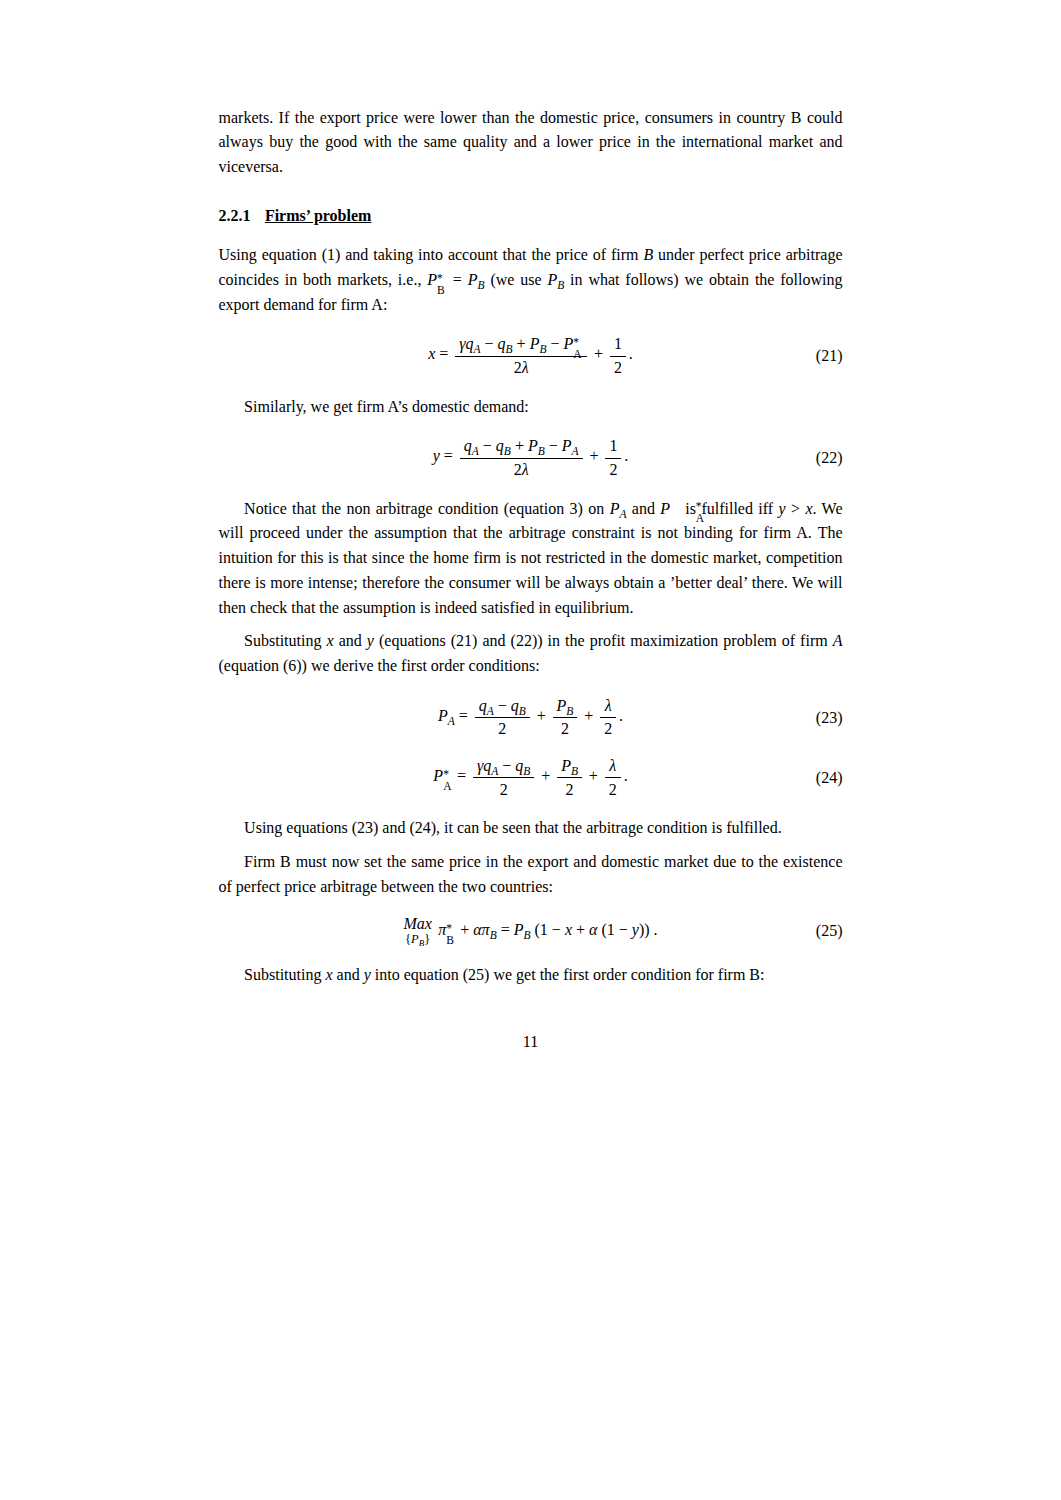markets. If the export price were lower than the domestic price, consumers in country B could always buy the good with the same quality and a lower price in the international market and viceversa.
2.2.1 Firms’ problem
Using equation (1) and taking into account that the price of firm B under perfect price arbitrage coincides in both markets, i.e., P*B = PB (we use PB in what follows) we obtain the following export demand for firm A:
x = γqA − qB + PB − P*A 2λ + 1 2 . (21)
Similarly, we get firm A’s domestic demand:
y = qA − qB + PB − PA 2λ + 1 2 . (22)
Notice that the non arbitrage condition (equation 3) on PA and P*A is fulfilled iff y > x. We will proceed under the assumption that the arbitrage constraint is not binding for firm A. The intuition for this is that since the home firm is not restricted in the domestic market, competition there is more intense; therefore the consumer will be always obtain a ’better deal’ there. We will then check that the assumption is indeed satisfied in equilibrium.
Substituting x and y (equations (21) and (22)) in the profit maximization problem of firm A (equation (6)) we derive the first order conditions:
PA = qA − qB 2 + PB 2 + λ 2 . (23)
P*A = γqA − qB 2 + PB 2 + λ 2 . (24)
Using equations (23) and (24), it can be seen that the arbitrage condition is fulfilled.
Firm B must now set the same price in the export and domestic market due to the existence of perfect price arbitrage between the two countries:
Max {PB} π*B + απB = PB (1 − x + α (1 − y)) . (25)
Substituting x and y into equation (25) we get the first order condition for firm B:
11